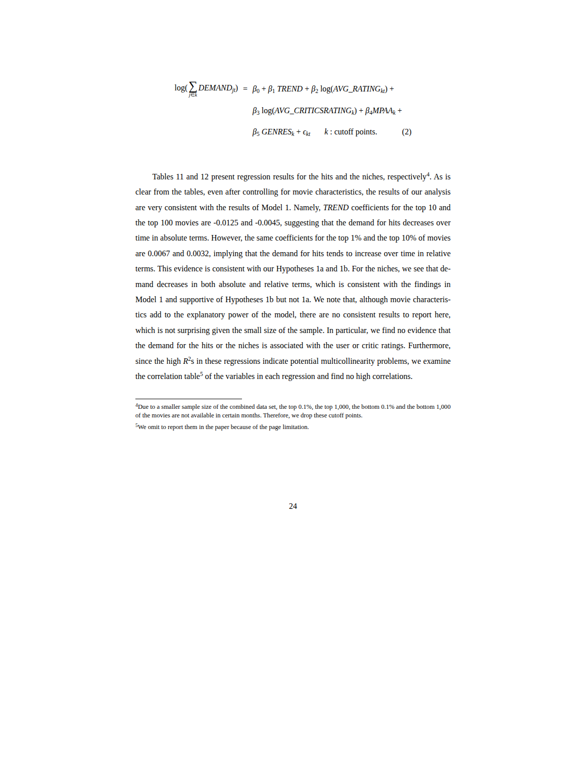| log( ∑ j ∈ k DEMAND jt ) | = | β 0 + β 1 TREND + β 2 log( AVG_RATING kt ) + | |
| | | β 3 log( AVG_CRITICSRATING k ) + β 4 MPAA k + | |
| | | β 5 GENRES k + ϵ kt k : cutoff points. | (2) |
Tables 11 and 12 present regression results for the hits and the niches, respectively4. As is clear from the tables, even after controlling for movie characteristics, the results of our analysis are very consistent with the results of Model 1. Namely, TREND coefficients for the top 10 and the top 100 movies are -0.0125 and -0.0045, suggesting that the demand for hits decreases over time in absolute terms. However, the same coefficients for the top 1% and the top 10% of movies are 0.0067 and 0.0032, implying that the demand for hits tends to increase over time in relative terms. This evidence is consistent with our Hypotheses 1a and 1b. For the niches, we see that demand decreases in both absolute and relative terms, which is consistent with the findings in Model 1 and supportive of Hypotheses 1b but not 1a. We note that, although movie characteristics add to the explanatory power of the model, there are no consistent results to report here, which is not surprising given the small size of the sample. In particular, we find no evidence that the demand for the hits or the niches is associated with the user or critic ratings. Furthermore, since the high R2s in these regressions indicate potential multicollinearity problems, we examine the correlation table5 of the variables in each regression and find no high correlations.
4Due to a smaller sample size of the combined data set, the top 0.1%, the top 1,000, the bottom 0.1% and the bottom 1,000 of the movies are not available in certain months. Therefore, we drop these cutoff points.
5We omit to report them in the paper because of the page limitation.
24